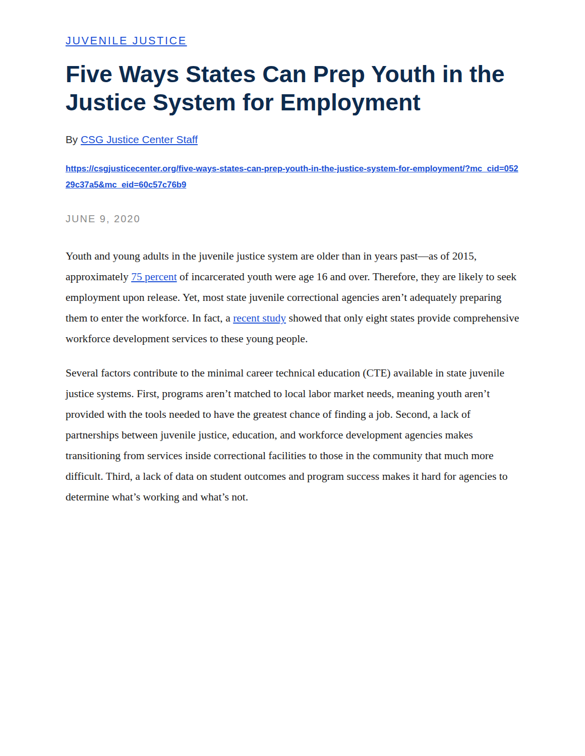JUVENILE JUSTICE
Five Ways States Can Prep Youth in the Justice System for Employment
By CSG Justice Center Staff
https://csgjusticecenter.org/five-ways-states-can-prep-youth-in-the-justice-system-for-employment/?mc_cid=05229c37a5&mc_eid=60c57c76b9
JUNE 9, 2020
Youth and young adults in the juvenile justice system are older than in years past—as of 2015, approximately 75 percent of incarcerated youth were age 16 and over. Therefore, they are likely to seek employment upon release. Yet, most state juvenile correctional agencies aren’t adequately preparing them to enter the workforce. In fact, a recent study showed that only eight states provide comprehensive workforce development services to these young people.
Several factors contribute to the minimal career technical education (CTE) available in state juvenile justice systems. First, programs aren’t matched to local labor market needs, meaning youth aren’t provided with the tools needed to have the greatest chance of finding a job. Second, a lack of partnerships between juvenile justice, education, and workforce development agencies makes transitioning from services inside correctional facilities to those in the community that much more difficult. Third, a lack of data on student outcomes and program success makes it hard for agencies to determine what’s working and what’s not.